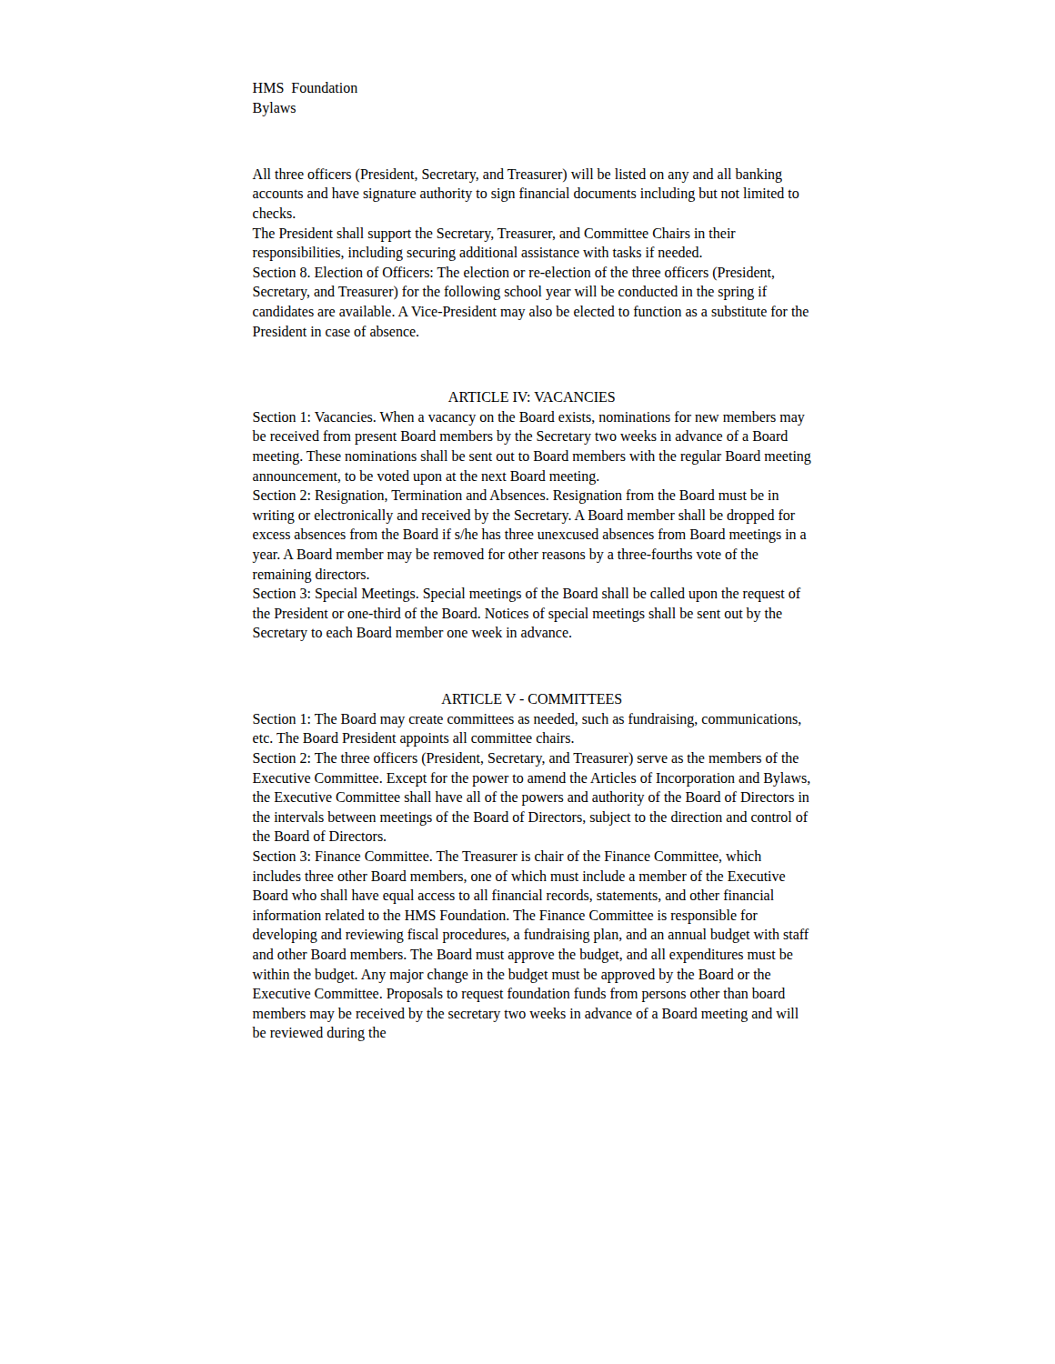HMS Foundation
Bylaws
All three officers (President, Secretary, and Treasurer) will be listed on any and all banking accounts and have signature authority to sign financial documents including but not limited to checks.
The President shall support the Secretary, Treasurer, and Committee Chairs in their responsibilities, including securing additional assistance with tasks if needed.
Section 8. Election of Officers: The election or re-election of the three officers (President, Secretary, and Treasurer) for the following school year will be conducted in the spring if candidates are available. A Vice-President may also be elected to function as a substitute for the President in case of absence.
ARTICLE IV: VACANCIES
Section 1: Vacancies. When a vacancy on the Board exists, nominations for new members may be received from present Board members by the Secretary two weeks in advance of a Board meeting. These nominations shall be sent out to Board members with the regular Board meeting announcement, to be voted upon at the next Board meeting.
Section 2: Resignation, Termination and Absences. Resignation from the Board must be in writing or electronically and received by the Secretary. A Board member shall be dropped for excess absences from the Board if s/he has three unexcused absences from Board meetings in a year. A Board member may be removed for other reasons by a three-fourths vote of the remaining directors.
Section 3: Special Meetings. Special meetings of the Board shall be called upon the request of the President or one-third of the Board. Notices of special meetings shall be sent out by the Secretary to each Board member one week in advance.
ARTICLE V - COMMITTEES
Section 1: The Board may create committees as needed, such as fundraising, communications, etc. The Board President appoints all committee chairs.
Section 2: The three officers (President, Secretary, and Treasurer) serve as the members of the Executive Committee. Except for the power to amend the Articles of Incorporation and Bylaws, the Executive Committee shall have all of the powers and authority of the Board of Directors in the intervals between meetings of the Board of Directors, subject to the direction and control of the Board of Directors.
Section 3: Finance Committee. The Treasurer is chair of the Finance Committee, which includes three other Board members, one of which must include a member of the Executive Board who shall have equal access to all financial records, statements, and other financial information related to the HMS Foundation. The Finance Committee is responsible for developing and reviewing fiscal procedures, a fundraising plan, and an annual budget with staff and other Board members. The Board must approve the budget, and all expenditures must be within the budget. Any major change in the budget must be approved by the Board or the Executive Committee. Proposals to request foundation funds from persons other than board members may be received by the secretary two weeks in advance of a Board meeting and will be reviewed during the